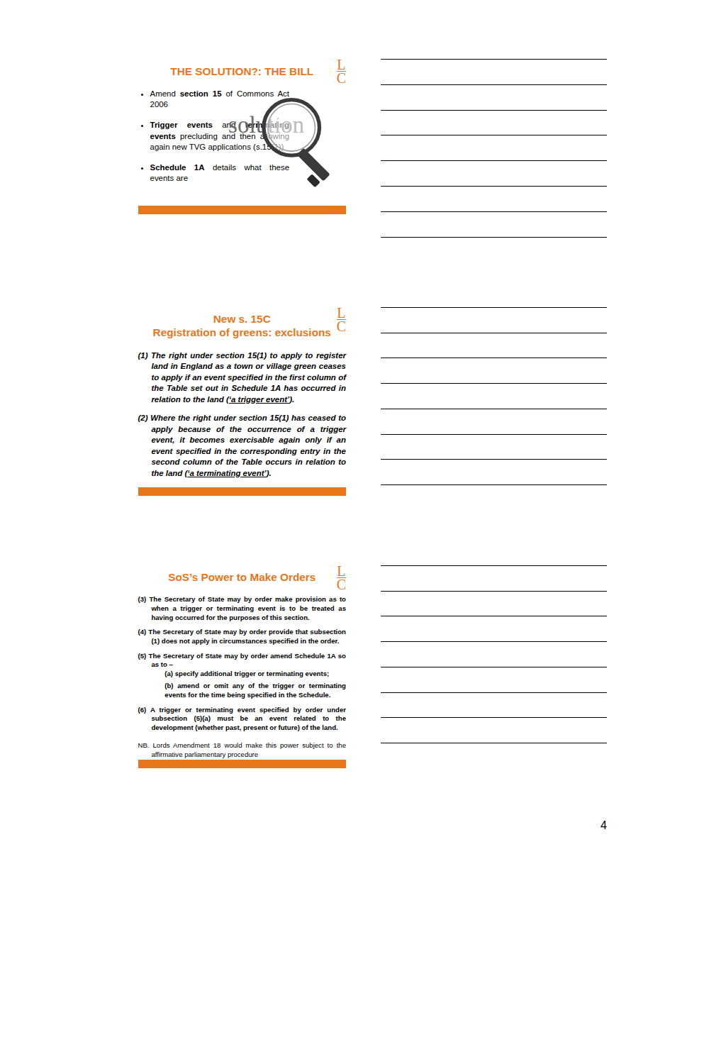LC
THE SOLUTION?: THE BILL
solution
Amend section 15 of Commons Act 2006
Trigger events and terminating events precluding and then allowing again new TVG applications (s.15(1))
Schedule 1A details what these events are
LC
New s. 15C
Registration of greens: exclusions
(1) The right under section 15(1) to apply to register land in England as a town or village green ceases to apply if an event specified in the first column of the Table set out in Schedule 1A has occurred in relation to the land (‘a trigger event’).
(2) Where the right under section 15(1) has ceased to apply because of the occurrence of a trigger event, it becomes exercisable again only if an event specified in the corresponding entry in the second column of the Table occurs in relation to the land (‘a terminating event’).
LC
SoS’s Power to Make Orders
(3) The Secretary of State may by order make provision as to when a trigger or terminating event is to be treated as having occurred for the purposes of this section.
(4) The Secretary of State may by order provide that subsection (1) does not apply in circumstances specified in the order.
(5) The Secretary of State may by order amend Schedule 1A so as to –
(a) specify additional trigger or terminating events;
(b) amend or omit any of the trigger or terminating events for the time being specified in the Schedule.
(6) A trigger or terminating event specified by order under subsection (5)(a) must be an event related to the development (whether past, present or future) of the land.
NB. Lords Amendment 18 would make this power subject to the affirmative parliamentary procedure
4